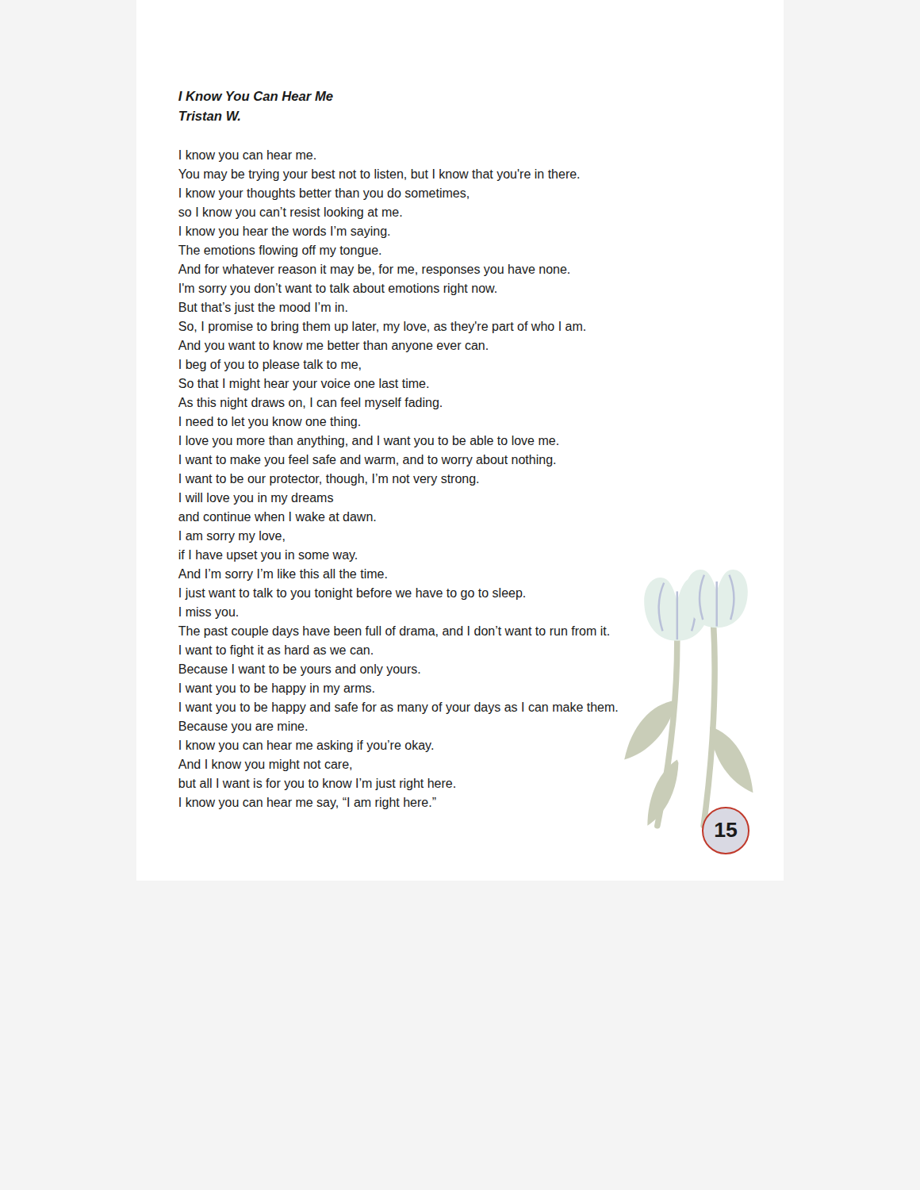I Know You Can Hear Me
Tristan W.
I know you can hear me.
You may be trying your best not to listen, but I know that you're in there.
I know your thoughts better than you do sometimes,
so I know you can’t resist looking at me.
I know you hear the words I’m saying.
The emotions flowing off my tongue.
And for whatever reason it may be, for me, responses you have none.
I'm sorry you don’t want to talk about emotions right now.
But that’s just the mood I’m in.
So, I promise to bring them up later, my love, as they're part of who I am.
And you want to know me better than anyone ever can.
I beg of you to please talk to me,
So that I might hear your voice one last time.
As this night draws on, I can feel myself fading.
I need to let you know one thing.
I love you more than anything, and I want you to be able to love me.
I want to make you feel safe and warm, and to worry about nothing.
I want to be our protector, though, I’m not very strong.
I will love you in my dreams
and continue when I wake at dawn.
I am sorry my love,
if I have upset you in some way.
And I’m sorry I’m like this all the time.
I just want to talk to you tonight before we have to go to sleep.
I miss you.
The past couple days have been full of drama, and I don’t want to run from it.
I want to fight it as hard as we can.
Because I want to be yours and only yours.
I want you to be happy in my arms.
I want you to be happy and safe for as many of your days as I can make them.
Because you are mine.
I know you can hear me asking if you’re okay.
And I know you might not care,
but all I want is for you to know I’m just right here.
I know you can hear me say, “I am right here.”
15